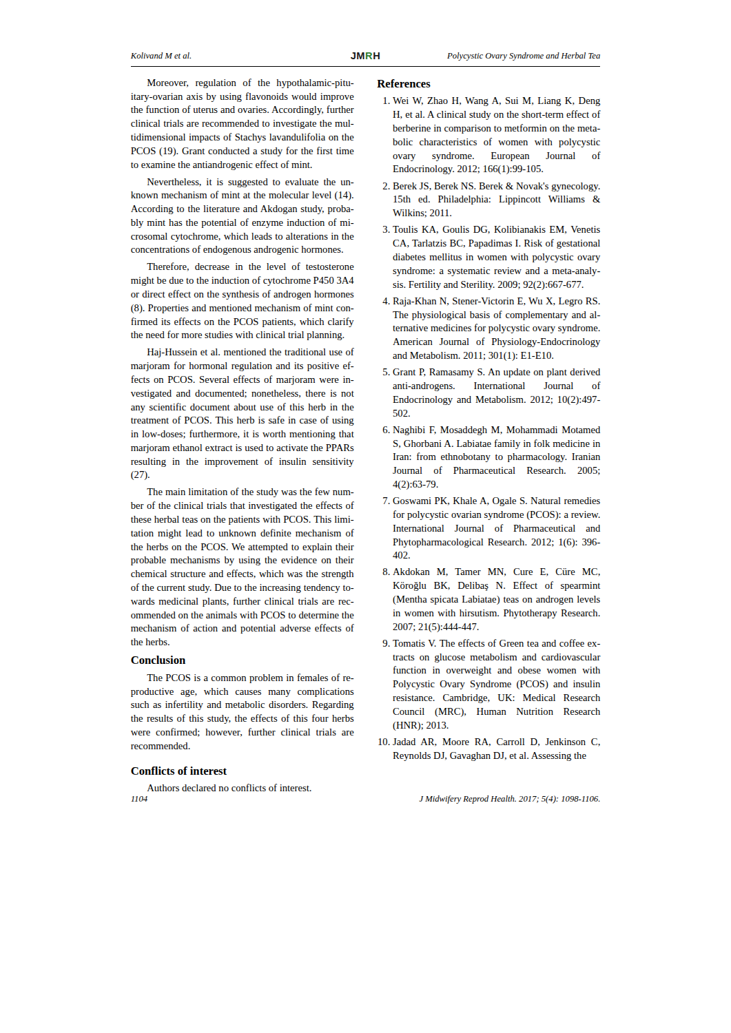Kolivand M et al.
JM RH
Polycystic Ovary Syndrome and Herbal Tea
Moreover, regulation of the hypothalamic-pituitary-ovarian axis by using flavonoids would improve the function of uterus and ovaries. Accordingly, further clinical trials are recommended to investigate the multidimensional impacts of Stachys lavandulifolia on the PCOS (19). Grant conducted a study for the first time to examine the antiandrogenic effect of mint.
Nevertheless, it is suggested to evaluate the unknown mechanism of mint at the molecular level (14). According to the literature and Akdogan study, probably mint has the potential of enzyme induction of microsomal cytochrome, which leads to alterations in the concentrations of endogenous androgenic hormones.
Therefore, decrease in the level of testosterone might be due to the induction of cytochrome P450 3A4 or direct effect on the synthesis of androgen hormones (8). Properties and mentioned mechanism of mint confirmed its effects on the PCOS patients, which clarify the need for more studies with clinical trial planning.
Haj-Hussein et al. mentioned the traditional use of marjoram for hormonal regulation and its positive effects on PCOS. Several effects of marjoram were investigated and documented; nonetheless, there is not any scientific document about use of this herb in the treatment of PCOS. This herb is safe in case of using in low-doses; furthermore, it is worth mentioning that marjoram ethanol extract is used to activate the PPARs resulting in the improvement of insulin sensitivity (27).
The main limitation of the study was the few number of the clinical trials that investigated the effects of these herbal teas on the patients with PCOS. This limitation might lead to unknown definite mechanism of the herbs on the PCOS. We attempted to explain their probable mechanisms by using the evidence on their chemical structure and effects, which was the strength of the current study. Due to the increasing tendency towards medicinal plants, further clinical trials are recommended on the animals with PCOS to determine the mechanism of action and potential adverse effects of the herbs.
Conclusion
The PCOS is a common problem in females of reproductive age, which causes many complications such as infertility and metabolic disorders. Regarding the results of this study, the effects of this four herbs were confirmed; however, further clinical trials are recommended.
Conflicts of interest
Authors declared no conflicts of interest.
References
Wei W, Zhao H, Wang A, Sui M, Liang K, Deng H, et al. A clinical study on the short-term effect of berberine in comparison to metformin on the metabolic characteristics of women with polycystic ovary syndrome. European Journal of Endocrinology. 2012; 166(1):99-105.
Berek JS, Berek NS. Berek & Novak's gynecology. 15th ed. Philadelphia: Lippincott Williams & Wilkins; 2011.
Toulis KA, Goulis DG, Kolibianakis EM, Venetis CA, Tarlatzis BC, Papadimas I. Risk of gestational diabetes mellitus in women with polycystic ovary syndrome: a systematic review and a meta-analysis. Fertility and Sterility. 2009; 92(2):667-677.
Raja-Khan N, Stener-Victorin E, Wu X, Legro RS. The physiological basis of complementary and alternative medicines for polycystic ovary syndrome. American Journal of Physiology-Endocrinology and Metabolism. 2011; 301(1): E1-E10.
Grant P, Ramasamy S. An update on plant derived anti-androgens. International Journal of Endocrinology and Metabolism. 2012; 10(2):497-502.
Naghibi F, Mosaddegh M, Mohammadi Motamed S, Ghorbani A. Labiatae family in folk medicine in Iran: from ethnobotany to pharmacology. Iranian Journal of Pharmaceutical Research. 2005; 4(2):63-79.
Goswami PK, Khale A, Ogale S. Natural remedies for polycystic ovarian syndrome (PCOS): a review. International Journal of Pharmaceutical and Phytopharmacological Research. 2012; 1(6): 396-402.
Akdokan M, Tamer MN, Cure E, Cüre MC, Köroğlu BK, Delibaş N. Effect of spearmint (Mentha spicata Labiatae) teas on androgen levels in women with hirsutism. Phytotherapy Research. 2007; 21(5):444-447.
Tomatis V. The effects of Green tea and coffee extracts on glucose metabolism and cardiovascular function in overweight and obese women with Polycystic Ovary Syndrome (PCOS) and insulin resistance. Cambridge, UK: Medical Research Council (MRC), Human Nutrition Research (HNR); 2013.
Jadad AR, Moore RA, Carroll D, Jenkinson C, Reynolds DJ, Gavaghan DJ, et al. Assessing the
1104
J Midwifery Reprod Health. 2017; 5(4): 1098-1106.